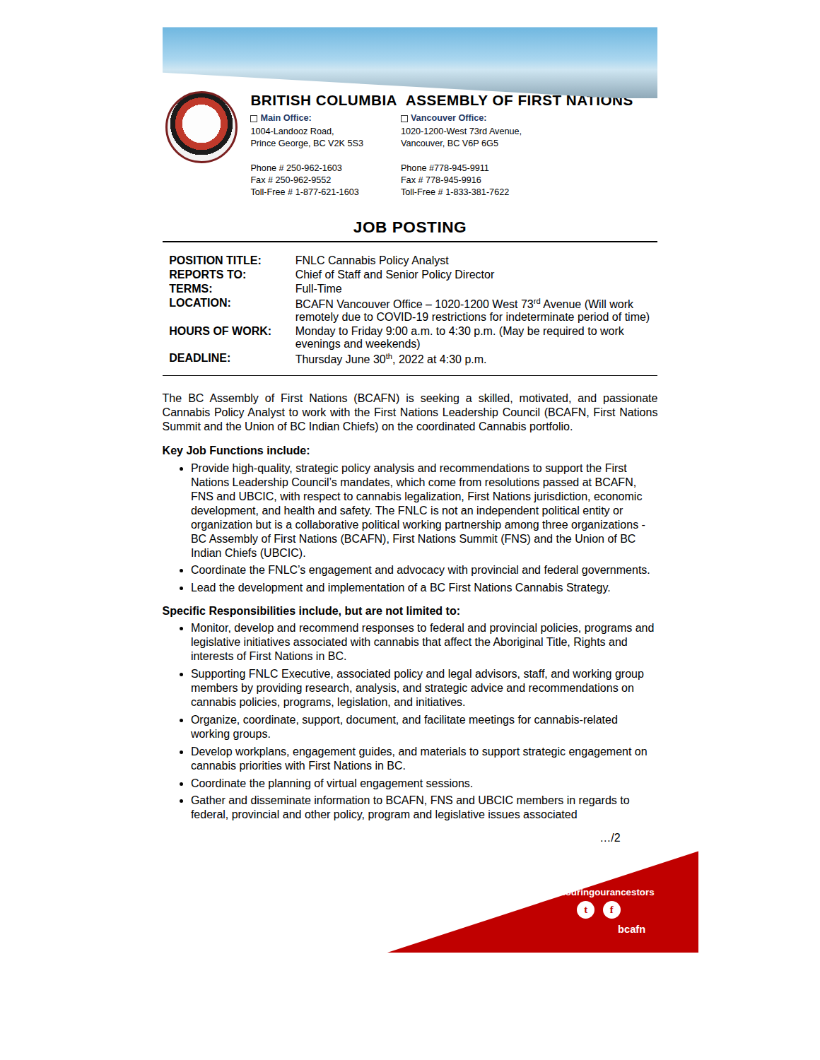BRITISH COLUMBIA ASSEMBLY OF FIRST NATIONS
Main Office:
1004-Landooz Road,
Prince George, BC V2K 5S3
Phone # 250-962-1603
Fax # 250-962-9552
Toll-Free # 1-877-621-1603
Vancouver Office:
1020-1200-West 73rd Avenue,
Vancouver, BC V6P 6G5
Phone #778-945-9911
Fax # 778-945-9916
Toll-Free # 1-833-381-7622
JOB POSTING
| POSITION TITLE: | FNLC Cannabis Policy Analyst |
| REPORTS TO: | Chief of Staff and Senior Policy Director |
| TERMS: | Full-Time |
| LOCATION: | BCAFN Vancouver Office – 1020-1200 West 73 rd Avenue (Will work remotely due to COVID-19 restrictions for indeterminate period of time) |
| HOURS OF WORK: | Monday to Friday 9:00 a.m. to 4:30 p.m. (May be required to work evenings and weekends) |
| DEADLINE: | Thursday June 30 th , 2022 at 4:30 p.m. |
The BC Assembly of First Nations (BCAFN) is seeking a skilled, motivated, and passionate Cannabis Policy Analyst to work with the First Nations Leadership Council (BCAFN, First Nations Summit and the Union of BC Indian Chiefs) on the coordinated Cannabis portfolio.
Key Job Functions include:
Provide high-quality, strategic policy analysis and recommendations to support the First Nations Leadership Council’s mandates, which come from resolutions passed at BCAFN, FNS and UBCIC, with respect to cannabis legalization, First Nations jurisdiction, economic development, and health and safety. The FNLC is not an independent political entity or organization but is a collaborative political working partnership among three organizations - BC Assembly of First Nations (BCAFN), First Nations Summit (FNS) and the Union of BC Indian Chiefs (UBCIC).
Coordinate the FNLC’s engagement and advocacy with provincial and federal governments.
Lead the development and implementation of a BC First Nations Cannabis Strategy.
Specific Responsibilities include, but are not limited to:
Monitor, develop and recommend responses to federal and provincial policies, programs and legislative initiatives associated with cannabis that affect the Aboriginal Title, Rights and interests of First Nations in BC.
Supporting FNLC Executive, associated policy and legal advisors, staff, and working group members by providing research, analysis, and strategic advice and recommendations on cannabis policies, programs, legislation, and initiatives.
Organize, coordinate, support, document, and facilitate meetings for cannabis-related working groups.
Develop workplans, engagement guides, and materials to support strategic engagement on cannabis priorities with First Nations in BC.
Coordinate the planning of virtual engagement sessions.
Gather and disseminate information to BCAFN, FNS and UBCIC members in regards to federal, provincial and other policy, program and legislative issues associated
…/2
#honouringourancestors
t
f
bcafn